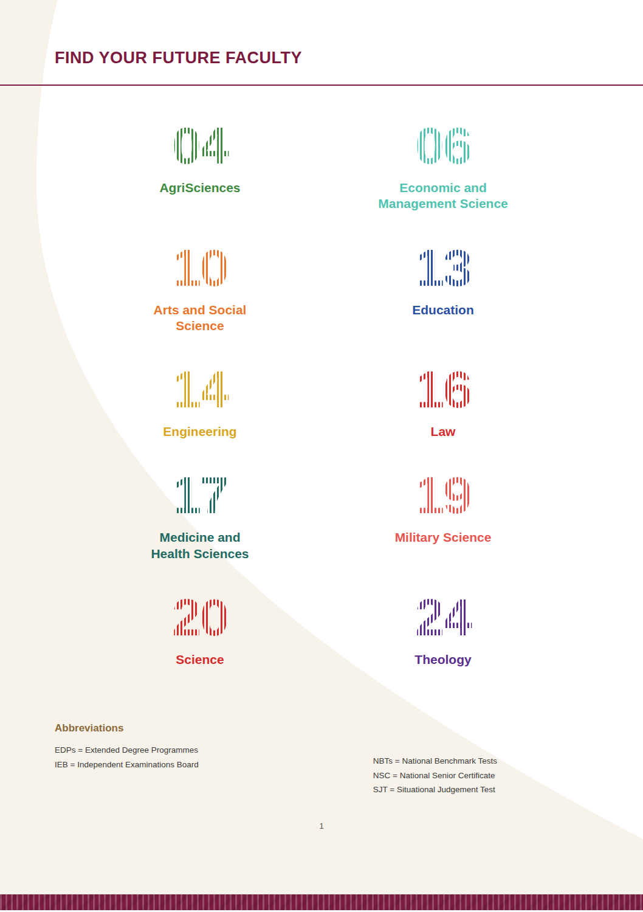FIND YOUR FUTURE FACULTY
04 AgriSciences
06 Economic and
Management Science
10 Arts and Social
Science
13 Education
14 Engineering
16 Law
17 Medicine and
Health Sciences
19 Military Science
20 Science
24 Theology
Abbreviations
EDPs = Extended Degree Programmes
IEB = Independent Examinations Board
NBTs = National Benchmark Tests
NSC = National Senior Certificate
SJT = Situational Judgement Test
1